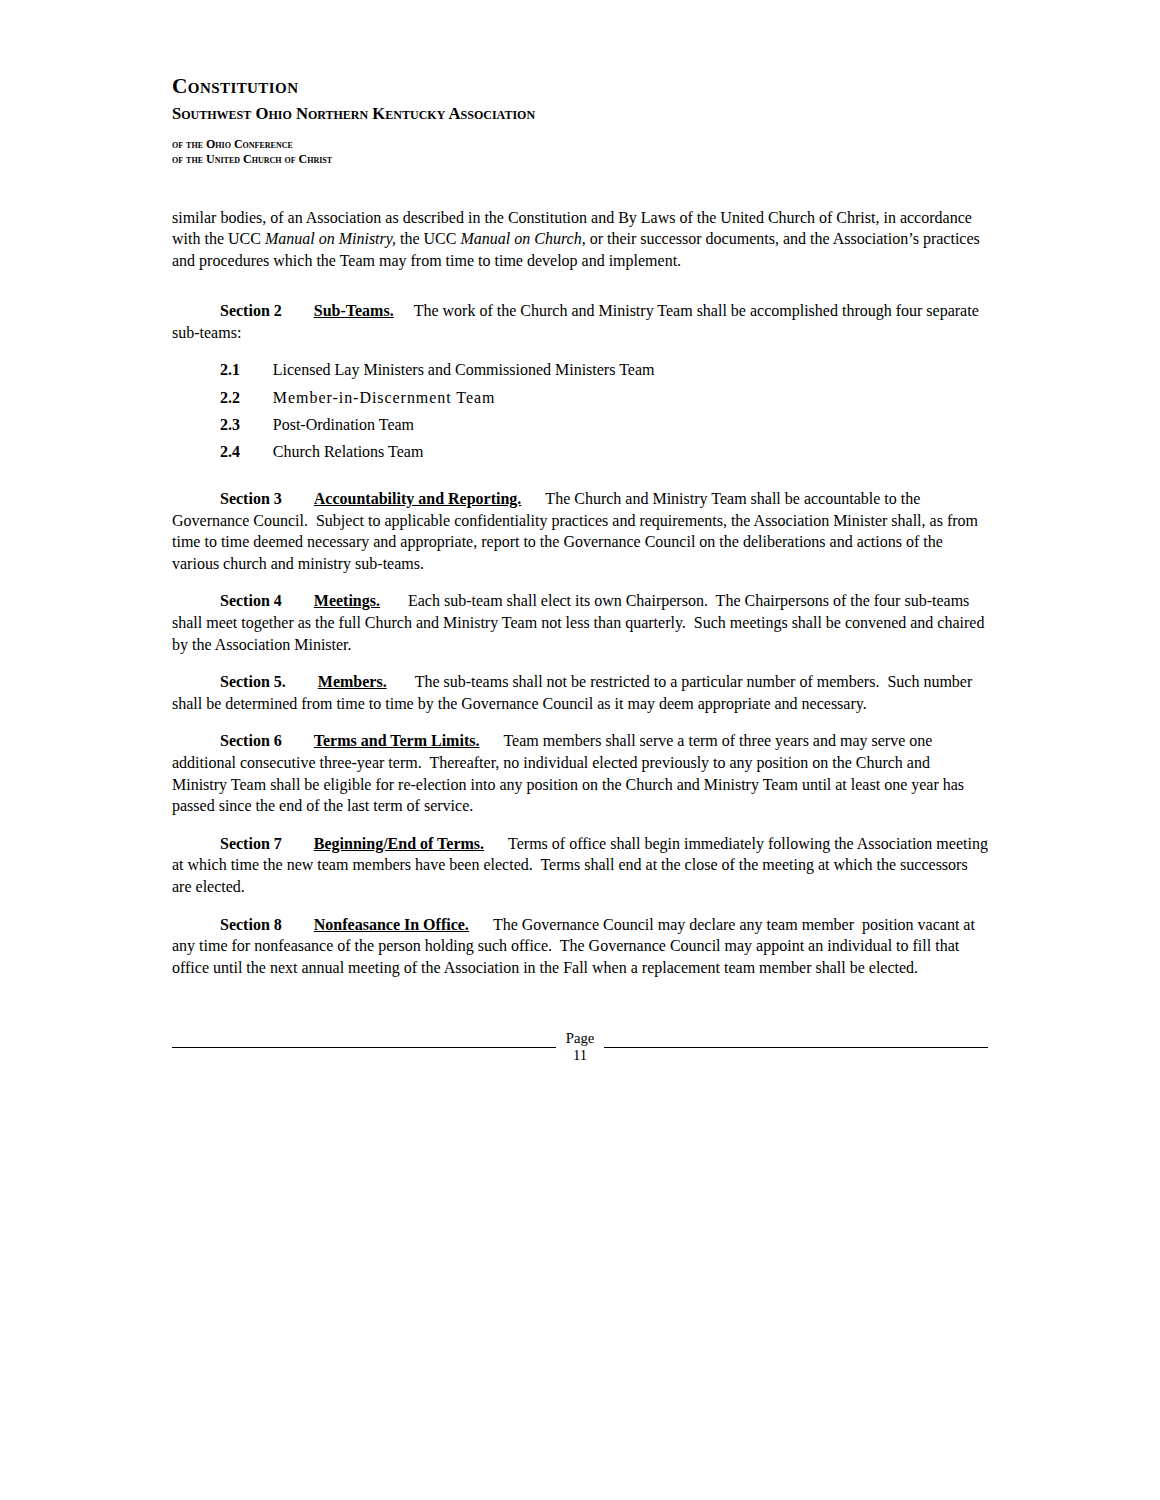Constitution
Southwest Ohio Northern Kentucky Association
of the Ohio Conference
of the United Church of Christ
similar bodies, of an Association as described in the Constitution and By Laws of the United Church of Christ, in accordance with the UCC Manual on Ministry, the UCC Manual on Church, or their successor documents, and the Association’s practices and procedures which the Team may from time to time develop and implement.
Section 2  Sub-Teams.  The work of the Church and Ministry Team shall be accomplished through four separate sub-teams:
2.1 Licensed Lay Ministers and Commissioned Ministers Team
2.2 Member-in-Discernment Team
2.3 Post-Ordination Team
2.4 Church Relations Team
Section 3  Accountability and Reporting.  The Church and Ministry Team shall be accountable to the Governance Council. Subject to applicable confidentiality practices and requirements, the Association Minister shall, as from time to time deemed necessary and appropriate, report to the Governance Council on the deliberations and actions of the various church and ministry sub-teams.
Section 4  Meetings.  Each sub-team shall elect its own Chairperson. The Chairpersons of the four sub-teams shall meet together as the full Church and Ministry Team not less than quarterly. Such meetings shall be convened and chaired by the Association Minister.
Section 5.  Members.  The sub-teams shall not be restricted to a particular number of members. Such number shall be determined from time to time by the Governance Council as it may deem appropriate and necessary.
Section 6  Terms and Term Limits.  Team members shall serve a term of three years and may serve one additional consecutive three-year term. Thereafter, no individual elected previously to any position on the Church and Ministry Team shall be eligible for re-election into any position on the Church and Ministry Team until at least one year has passed since the end of the last term of service.
Section 7  Beginning/End of Terms.  Terms of office shall begin immediately following the Association meeting at which time the new team members have been elected. Terms shall end at the close of the meeting at which the successors are elected.
Section 8  Nonfeasance In Office.  The Governance Council may declare any team member position vacant at any time for nonfeasance of the person holding such office. The Governance Council may appoint an individual to fill that office until the next annual meeting of the Association in the Fall when a replacement team member shall be elected.
Page
11